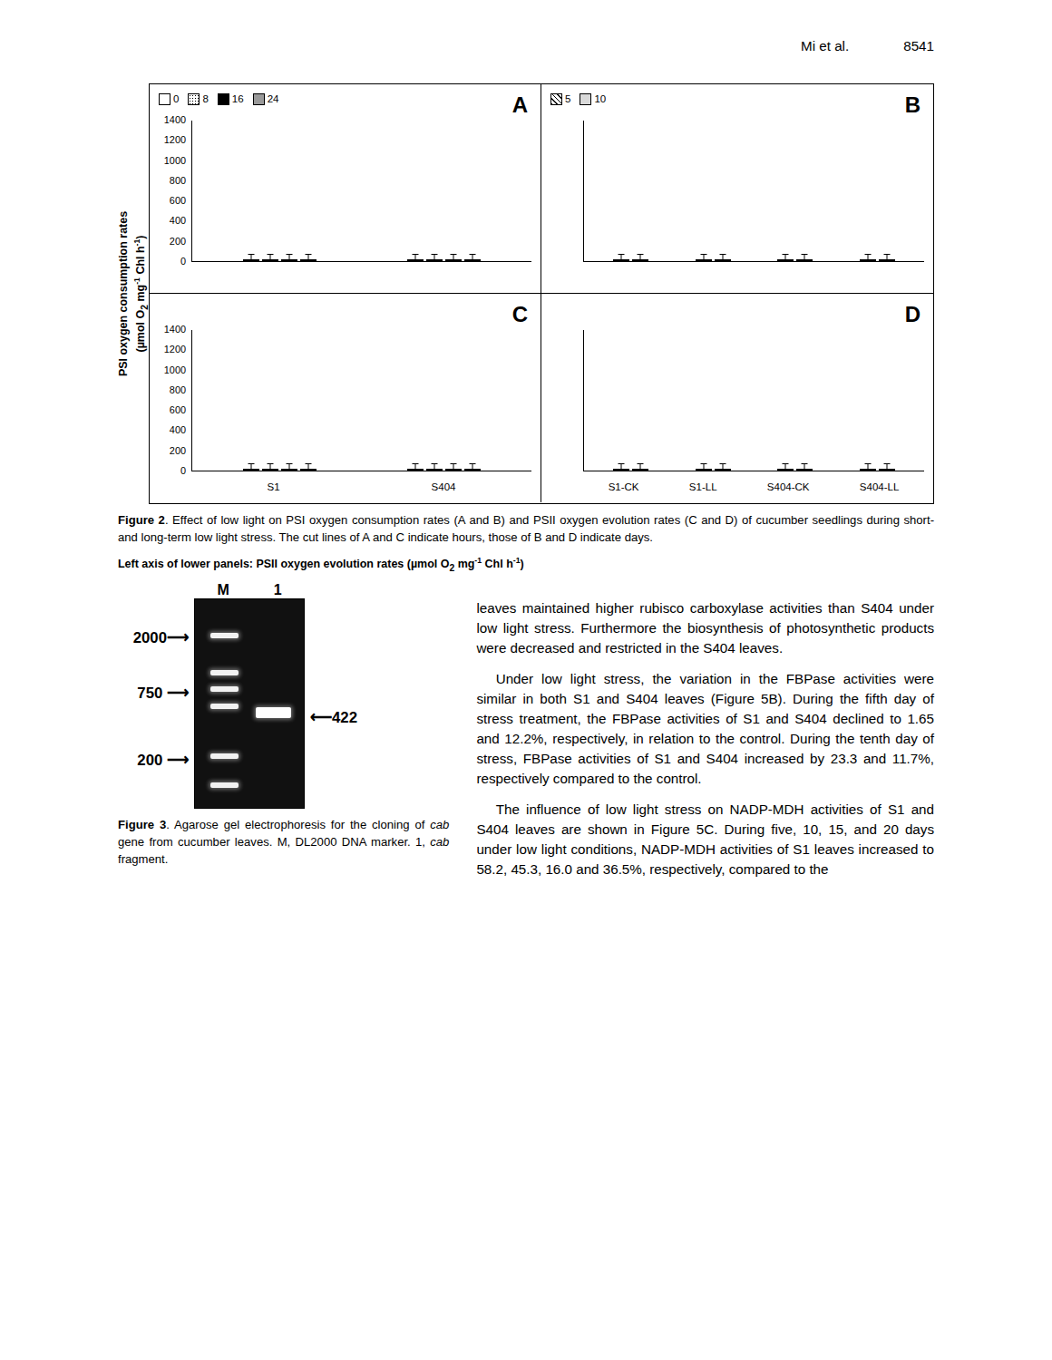Mi et al. 8541
PSI oxygen consumption rates
(µmol O2 mg-1 Chl h-1)
0 8 16 24
A
1400 1200 1000 800 600 400 200 0
5 10
B
C
1400 1200 1000 800 600 400 200 0
S1 S404
D
S1-CK S1-LL S404-CK S404-LL
Figure 2. Effect of low light on PSI oxygen consumption rates (A and B) and PSII oxygen evolution rates (C and D) of cucumber seedlings during short- and long-term low light stress. The cut lines of A and C indicate hours, those of B and D indicate days.
Left axis of lower panels: PSII oxygen evolution rates (µmol O2 mg-1 Chl h-1)
2000⟶ 750 ⟶ 200 ⟶
M 1
⟵422
Figure 3. Agarose gel electrophoresis for the cloning of cab gene from cucumber leaves. M, DL2000 DNA marker. 1, cab fragment.
leaves maintained higher rubisco carboxylase activities than S404 under low light stress. Furthermore the biosynthesis of photosynthetic products were decreased and restricted in the S404 leaves.
Under low light stress, the variation in the FBPase activities were similar in both S1 and S404 leaves (Figure 5B). During the fifth day of stress treatment, the FBPase activities of S1 and S404 declined to 1.65 and 12.2%, respectively, in relation to the control. During the tenth day of stress, FBPase activities of S1 and S404 increased by 23.3 and 11.7%, respectively compared to the control.
The influence of low light stress on NADP-MDH activities of S1 and S404 leaves are shown in Figure 5C. During five, 10, 15, and 20 days under low light conditions, NADP-MDH activities of S1 leaves increased to 58.2, 45.3, 16.0 and 36.5%, respectively, compared to the